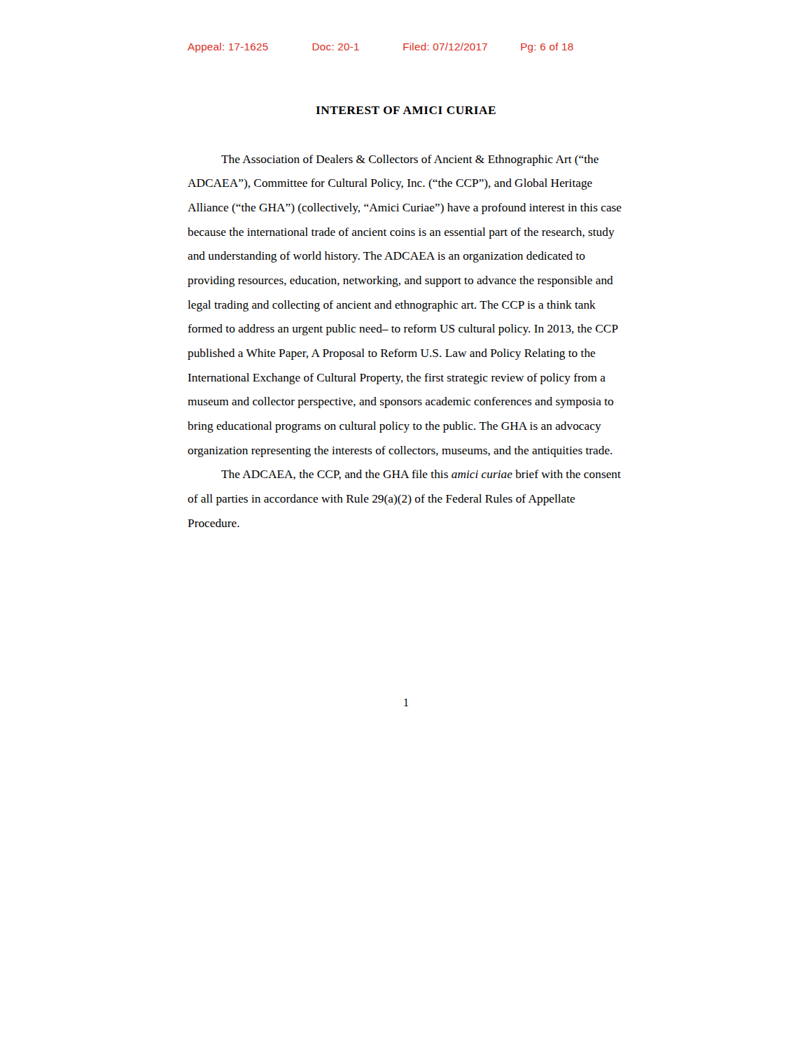Appeal: 17-1625 Doc: 20-1 Filed: 07/12/2017 Pg: 6 of 18
INTEREST OF AMICI CURIAE
The Association of Dealers & Collectors of Ancient & Ethnographic Art (“the ADCAEA”), Committee for Cultural Policy, Inc. (“the CCP”), and Global Heritage Alliance (“the GHA”) (collectively, “Amici Curiae”) have a profound interest in this case because the international trade of ancient coins is an essential part of the research, study and understanding of world history. The ADCAEA is an organization dedicated to providing resources, education, networking, and support to advance the responsible and legal trading and collecting of ancient and ethnographic art. The CCP is a think tank formed to address an urgent public need– to reform US cultural policy. In 2013, the CCP published a White Paper, A Proposal to Reform U.S. Law and Policy Relating to the International Exchange of Cultural Property, the first strategic review of policy from a museum and collector perspective, and sponsors academic conferences and symposia to bring educational programs on cultural policy to the public. The GHA is an advocacy organization representing the interests of collectors, museums, and the antiquities trade.
The ADCAEA, the CCP, and the GHA file this amici curiae brief with the consent of all parties in accordance with Rule 29(a)(2) of the Federal Rules of Appellate Procedure.
1